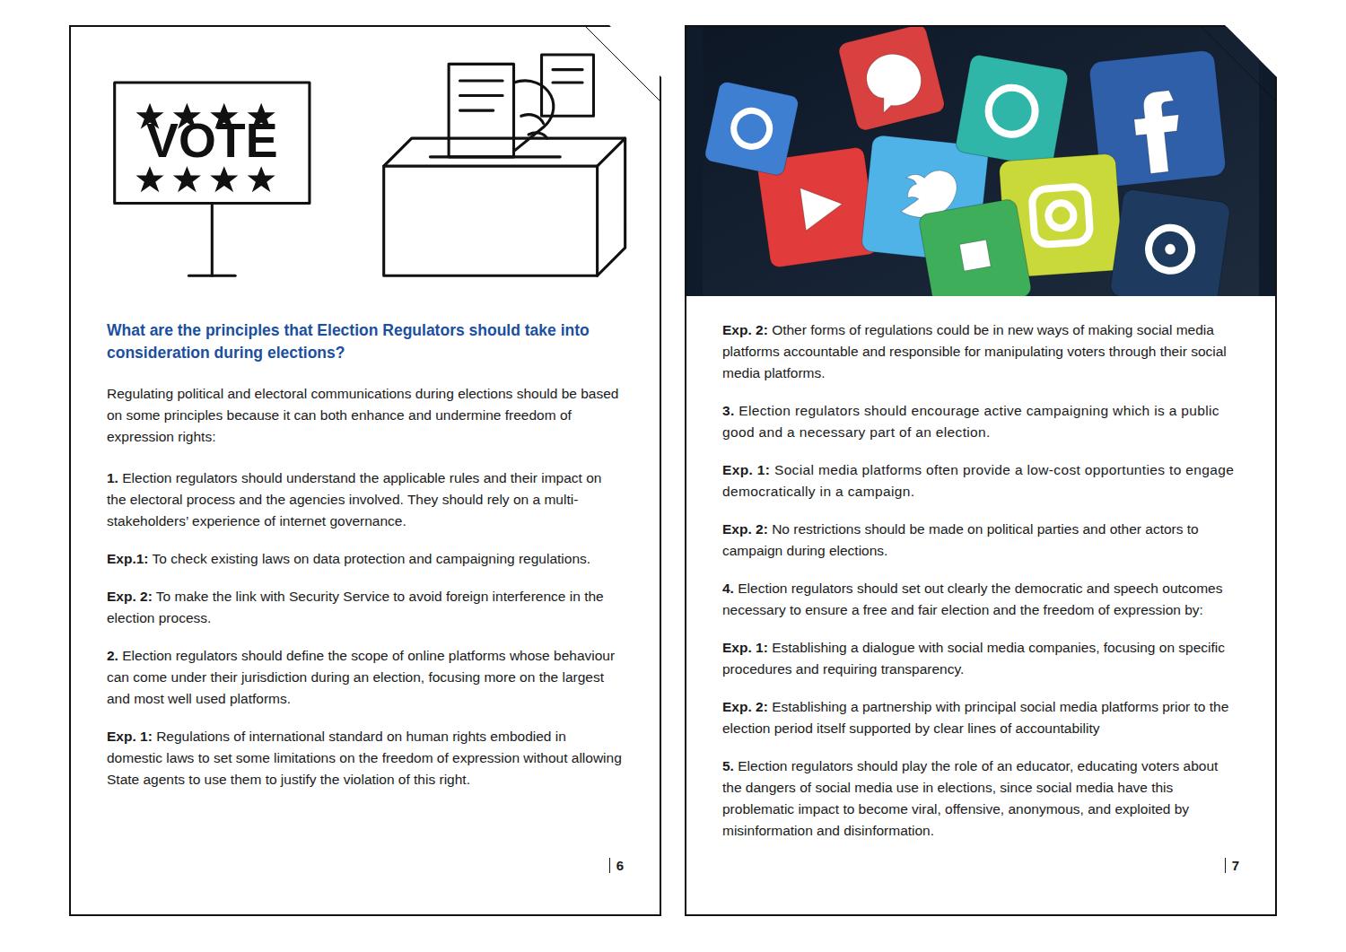VOTE
What are the principles that Election Regulators should take into consideration during elections?
Regulating political and electoral communications during elections should be based on some principles because it can both enhance and undermine freedom of expression rights:
1. Election regulators should understand the applicable rules and their impact on the electoral process and the agencies involved. They should rely on a multi-stakeholders’ experience of internet governance.
Exp.1: To check existing laws on data protection and campaigning regulations.
Exp. 2: To make the link with Security Service to avoid foreign interference in the election process.
2. Election regulators should define the scope of online platforms whose behaviour can come under their jurisdiction during an election, focusing more on the largest and most well used platforms.
Exp. 1: Regulations of international standard on human rights embodied in domestic laws to set some limitations on the freedom of expression without allowing State agents to use them to justify the violation of this right.
6
Exp. 2: Other forms of regulations could be in new ways of making social media platforms accountable and responsible for manipulating voters through their social media platforms.
3. Election regulators should encourage active campaigning which is a public good and a necessary part of an election.
Exp. 1: Social media platforms often provide a low-cost opportunties to engage democratically in a campaign.
Exp. 2: No restrictions should be made on political parties and other actors to campaign during elections.
4. Election regulators should set out clearly the democratic and speech outcomes necessary to ensure a free and fair election and the freedom of expression by:
Exp. 1: Establishing a dialogue with social media companies, focusing on specific procedures and requiring transparency.
Exp. 2: Establishing a partnership with principal social media platforms prior to the election period itself supported by clear lines of accountability
5. Election regulators should play the role of an educator, educating voters about the dangers of social media use in elections, since social media have this problematic impact to become viral, offensive, anonymous, and exploited by misinformation and disinformation.
7